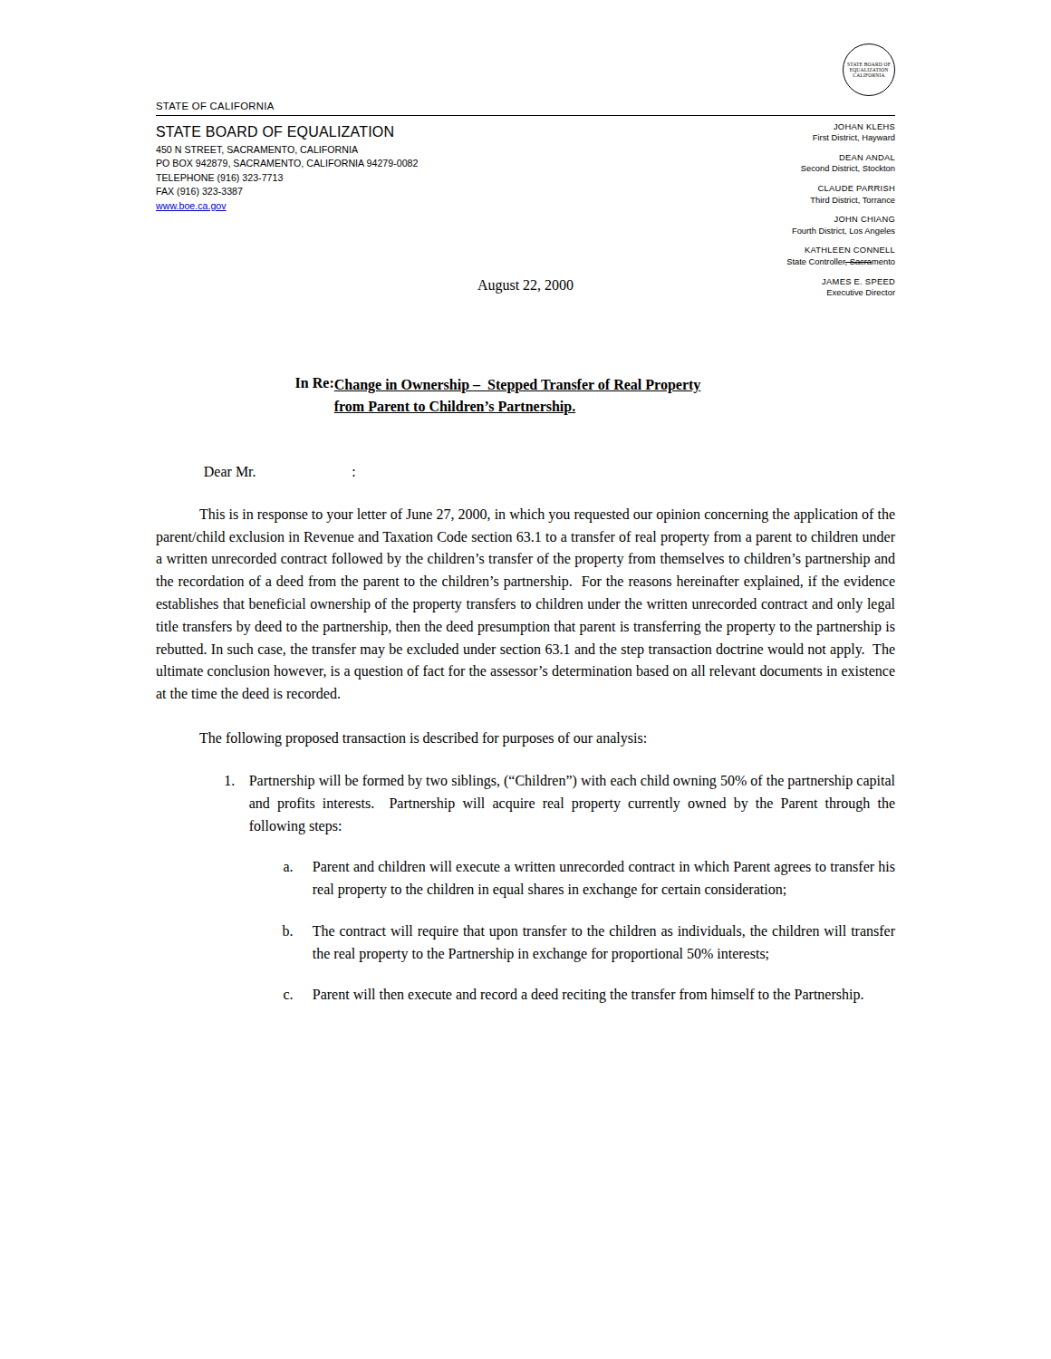STATE BOARD OF
EQUALIZATION
CALIFORNIA
STATE OF CALIFORNIA
STATE BOARD OF EQUALIZATION
450 N STREET, SACRAMENTO, CALIFORNIA
PO BOX 942879, SACRAMENTO, CALIFORNIA 94279-0082
TELEPHONE (916) 323-7713
FAX (916) 323-3387
www.boe.ca.gov
JOHAN KLEHS
First District, Hayward
DEAN ANDAL
Second District, Stockton
CLAUDE PARRISH
Third District, Torrance
JOHN CHIANG
Fourth District, Los Angeles
KATHLEEN CONNELL
State Controller, Sacramento
JAMES E. SPEED
Executive Director
August 22, 2000
| In Re: | Change in Ownership – Stepped Transfer of Real Property from Parent to Children’s Partnership. |
Dear Mr. :
This is in response to your letter of June 27, 2000, in which you requested our opinion concerning the application of the parent/child exclusion in Revenue and Taxation Code section 63.1 to a transfer of real property from a parent to children under a written unrecorded contract followed by the children’s transfer of the property from themselves to children’s partnership and the recordation of a deed from the parent to the children’s partnership. For the reasons hereinafter explained, if the evidence establishes that beneficial ownership of the property transfers to children under the written unrecorded contract and only legal title transfers by deed to the partnership, then the deed presumption that parent is transferring the property to the partnership is rebutted. In such case, the transfer may be excluded under section 63.1 and the step transaction doctrine would not apply. The ultimate conclusion however, is a question of fact for the assessor’s determination based on all relevant documents in existence at the time the deed is recorded.
The following proposed transaction is described for purposes of our analysis:
Partnership will be formed by two siblings, (“Children”) with each child owning 50% of the partnership capital and profits interests. Partnership will acquire real property currently owned by the Parent through the following steps:
Parent and children will execute a written unrecorded contract in which Parent agrees to transfer his real property to the children in equal shares in exchange for certain consideration;
The contract will require that upon transfer to the children as individuals, the children will transfer the real property to the Partnership in exchange for proportional 50% interests;
Parent will then execute and record a deed reciting the transfer from himself to the Partnership.